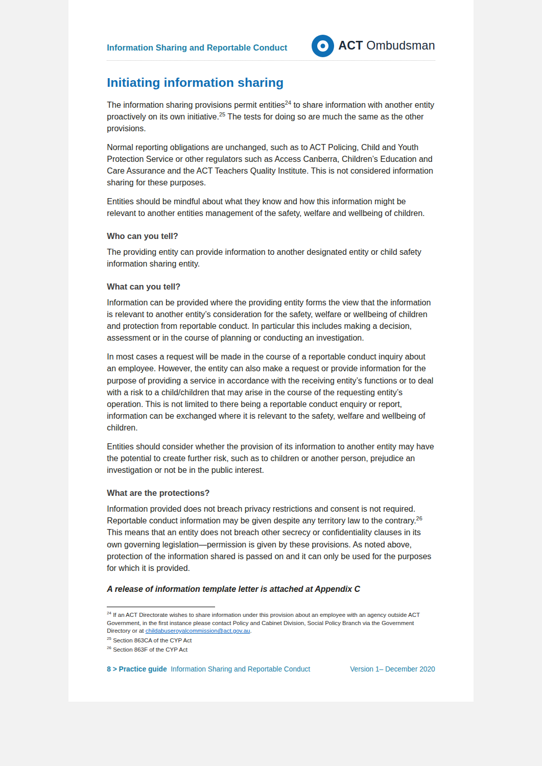Information Sharing and Reportable Conduct
ACT Ombudsman
Initiating information sharing
The information sharing provisions permit entities24 to share information with another entity proactively on its own initiative.25 The tests for doing so are much the same as the other provisions.
Normal reporting obligations are unchanged, such as to ACT Policing, Child and Youth Protection Service or other regulators such as Access Canberra, Children’s Education and Care Assurance and the ACT Teachers Quality Institute. This is not considered information sharing for these purposes.
Entities should be mindful about what they know and how this information might be relevant to another entities management of the safety, welfare and wellbeing of children.
Who can you tell?
The providing entity can provide information to another designated entity or child safety information sharing entity.
What can you tell?
Information can be provided where the providing entity forms the view that the information is relevant to another entity’s consideration for the safety, welfare or wellbeing of children and protection from reportable conduct. In particular this includes making a decision, assessment or in the course of planning or conducting an investigation.
In most cases a request will be made in the course of a reportable conduct inquiry about an employee. However, the entity can also make a request or provide information for the purpose of providing a service in accordance with the receiving entity’s functions or to deal with a risk to a child/children that may arise in the course of the requesting entity’s operation. This is not limited to there being a reportable conduct enquiry or report, information can be exchanged where it is relevant to the safety, welfare and wellbeing of children.
Entities should consider whether the provision of its information to another entity may have the potential to create further risk, such as to children or another person, prejudice an investigation or not be in the public interest.
What are the protections?
Information provided does not breach privacy restrictions and consent is not required. Reportable conduct information may be given despite any territory law to the contrary.26 This means that an entity does not breach other secrecy or confidentiality clauses in its own governing legislation—permission is given by these provisions. As noted above, protection of the information shared is passed on and it can only be used for the purposes for which it is provided.
A release of information template letter is attached at Appendix C
24 If an ACT Directorate wishes to share information under this provision about an employee with an agency outside ACT Government, in the first instance please contact Policy and Cabinet Division, Social Policy Branch via the Government Directory or at childabuseroyalcommission@act.gov.au.
25 Section 863CA of the CYP Act
26 Section 863F of the CYP Act
8 > Practice guide Information Sharing and Reportable Conduct
Version 1– December 2020